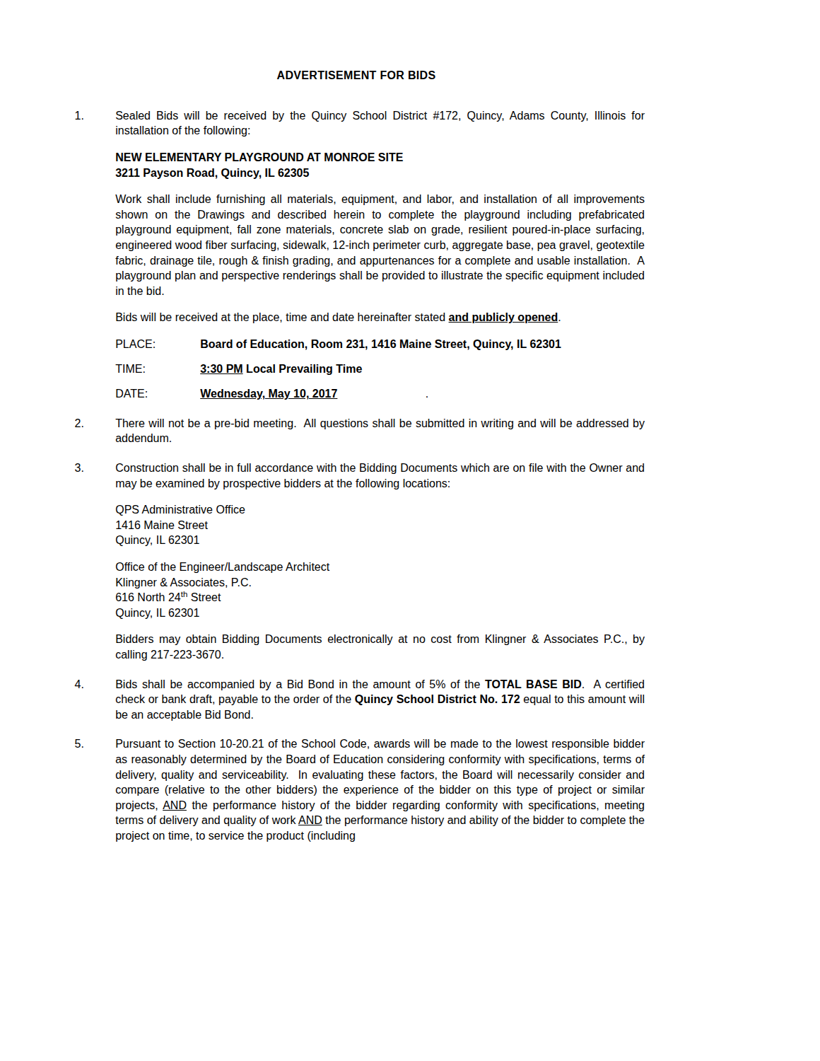ADVERTISEMENT FOR BIDS
Sealed Bids will be received by the Quincy School District #172, Quincy, Adams County, Illinois for installation of the following:
NEW ELEMENTARY PLAYGROUND AT MONROE SITE
3211 Payson Road, Quincy, IL 62305
Work shall include furnishing all materials, equipment, and labor, and installation of all improvements shown on the Drawings and described herein to complete the playground including prefabricated playground equipment, fall zone materials, concrete slab on grade, resilient poured-in-place surfacing, engineered wood fiber surfacing, sidewalk, 12-inch perimeter curb, aggregate base, pea gravel, geotextile fabric, drainage tile, rough & finish grading, and appurtenances for a complete and usable installation. A playground plan and perspective renderings shall be provided to illustrate the specific equipment included in the bid.
Bids will be received at the place, time and date hereinafter stated and publicly opened.
| PLACE: | Board of Education, Room 231, 1416 Maine Street, Quincy, IL 62301 |
| TIME: | 3:30 PM Local Prevailing Time |
| DATE: | Wednesday, May 10, 2017 . |
There will not be a pre-bid meeting. All questions shall be submitted in writing and will be addressed by addendum.
Construction shall be in full accordance with the Bidding Documents which are on file with the Owner and may be examined by prospective bidders at the following locations:
QPS Administrative Office
1416 Maine Street
Quincy, IL 62301
Office of the Engineer/Landscape Architect
Klingner & Associates, P.C.
616 North 24th Street
Quincy, IL 62301
Bidders may obtain Bidding Documents electronically at no cost from Klingner & Associates P.C., by calling 217-223-3670.
Bids shall be accompanied by a Bid Bond in the amount of 5% of the TOTAL BASE BID. A certified check or bank draft, payable to the order of the Quincy School District No. 172 equal to this amount will be an acceptable Bid Bond.
Pursuant to Section 10-20.21 of the School Code, awards will be made to the lowest responsible bidder as reasonably determined by the Board of Education considering conformity with specifications, terms of delivery, quality and serviceability. In evaluating these factors, the Board will necessarily consider and compare (relative to the other bidders) the experience of the bidder on this type of project or similar projects, AND the performance history of the bidder regarding conformity with specifications, meeting terms of delivery and quality of work AND the performance history and ability of the bidder to complete the project on time, to service the product (including